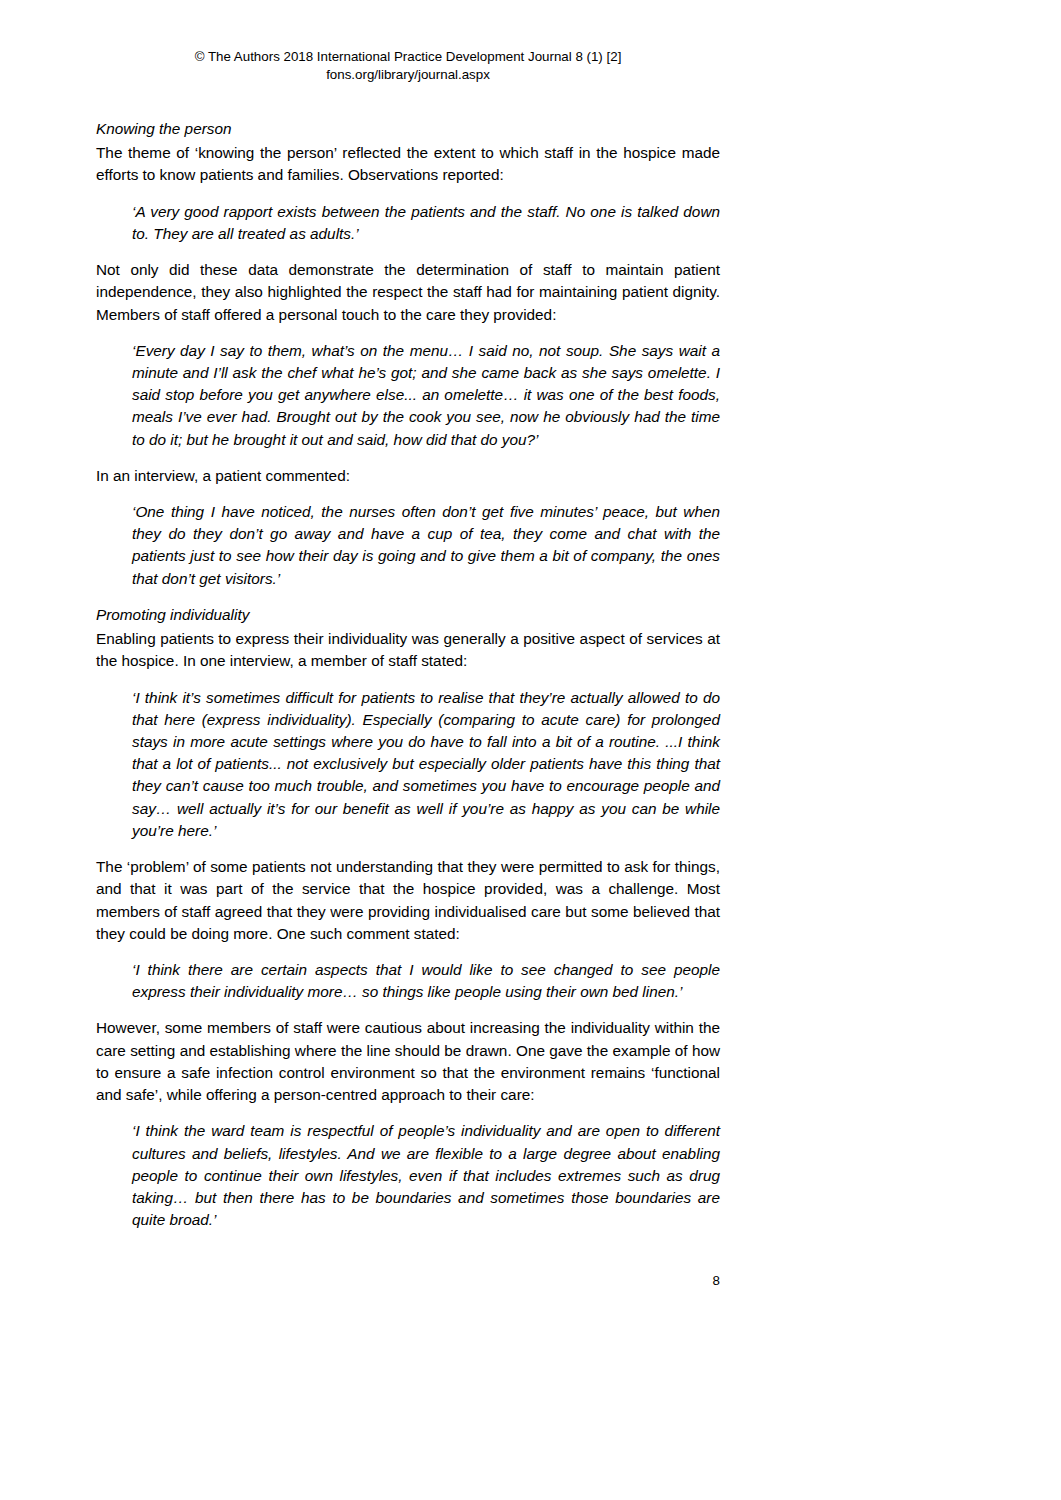© The Authors 2018 International Practice Development Journal 8 (1) [2]
fons.org/library/journal.aspx
Knowing the person
The theme of ‘knowing the person’ reflected the extent to which staff in the hospice made efforts to know patients and families. Observations reported:
‘A very good rapport exists between the patients and the staff. No one is talked down to. They are all treated as adults.’
Not only did these data demonstrate the determination of staff to maintain patient independence, they also highlighted the respect the staff had for maintaining patient dignity. Members of staff offered a personal touch to the care they provided:
‘Every day I say to them, what’s on the menu… I said no, not soup. She says wait a minute and I’ll ask the chef what he’s got; and she came back as she says omelette. I said stop before you get anywhere else... an omelette… it was one of the best foods, meals I’ve ever had. Brought out by the cook you see, now he obviously had the time to do it; but he brought it out and said, how did that do you?’
In an interview, a patient commented:
‘One thing I have noticed, the nurses often don’t get five minutes’ peace, but when they do they don’t go away and have a cup of tea, they come and chat with the patients just to see how their day is going and to give them a bit of company, the ones that don’t get visitors.’
Promoting individuality
Enabling patients to express their individuality was generally a positive aspect of services at the hospice. In one interview, a member of staff stated:
‘I think it’s sometimes difficult for patients to realise that they’re actually allowed to do that here (express individuality). Especially (comparing to acute care) for prolonged stays in more acute settings where you do have to fall into a bit of a routine. ...I think that a lot of patients... not exclusively but especially older patients have this thing that they can’t cause too much trouble, and sometimes you have to encourage people and say… well actually it’s for our benefit as well if you’re as happy as you can be while you’re here.’
The ‘problem’ of some patients not understanding that they were permitted to ask for things, and that it was part of the service that the hospice provided, was a challenge. Most members of staff agreed that they were providing individualised care but some believed that they could be doing more. One such comment stated:
‘I think there are certain aspects that I would like to see changed to see people express their individuality more… so things like people using their own bed linen.’
However, some members of staff were cautious about increasing the individuality within the care setting and establishing where the line should be drawn. One gave the example of how to ensure a safe infection control environment so that the environment remains ‘functional and safe’, while offering a person-centred approach to their care:
‘I think the ward team is respectful of people’s individuality and are open to different cultures and beliefs, lifestyles. And we are flexible to a large degree about enabling people to continue their own lifestyles, even if that includes extremes such as drug taking… but then there has to be boundaries and sometimes those boundaries are quite broad.’
8